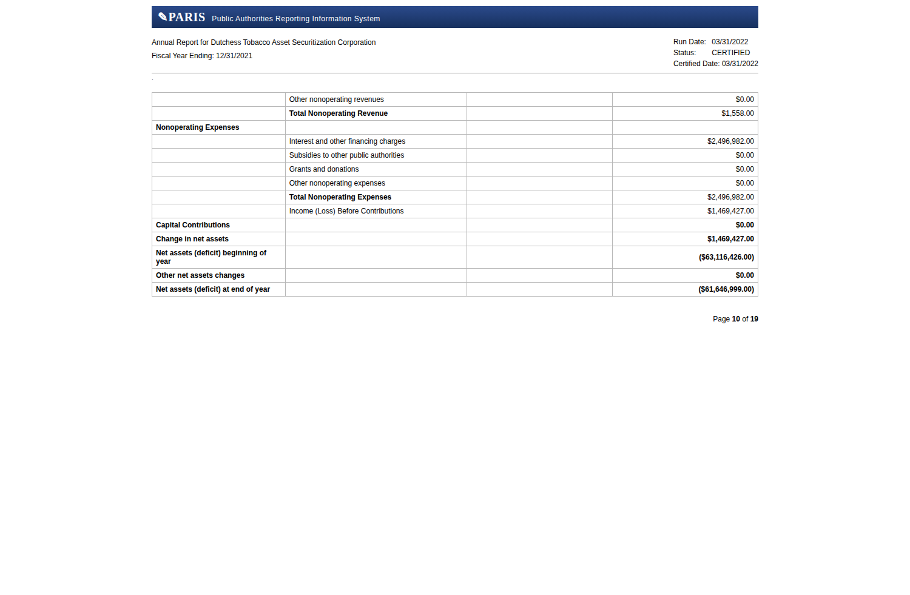✎PARIS Public Authorities Reporting Information System
Annual Report for Dutchess Tobacco Asset Securitization Corporation
Fiscal Year Ending: 12/31/2021
Run Date: 03/31/2022
Status: CERTIFIED
Certified Date: 03/31/2022
.
| | Other nonoperating revenues | | $0.00 |
| | Total Nonoperating Revenue | | $1,558.00 |
| Nonoperating Expenses | | | |
| | Interest and other financing charges | | $2,496,982.00 |
| | Subsidies to other public authorities | | $0.00 |
| | Grants and donations | | $0.00 |
| | Other nonoperating expenses | | $0.00 |
| | Total Nonoperating Expenses | | $2,496,982.00 |
| | Income (Loss) Before Contributions | | $1,469,427.00 |
| Capital Contributions | | | $0.00 |
| Change in net assets | | | $1,469,427.00 |
| Net assets (deficit) beginning of year | | | ($63,116,426.00) |
| Other net assets changes | | | $0.00 |
| Net assets (deficit) at end of year | | | ($61,646,999.00) |
Page 10 of 19